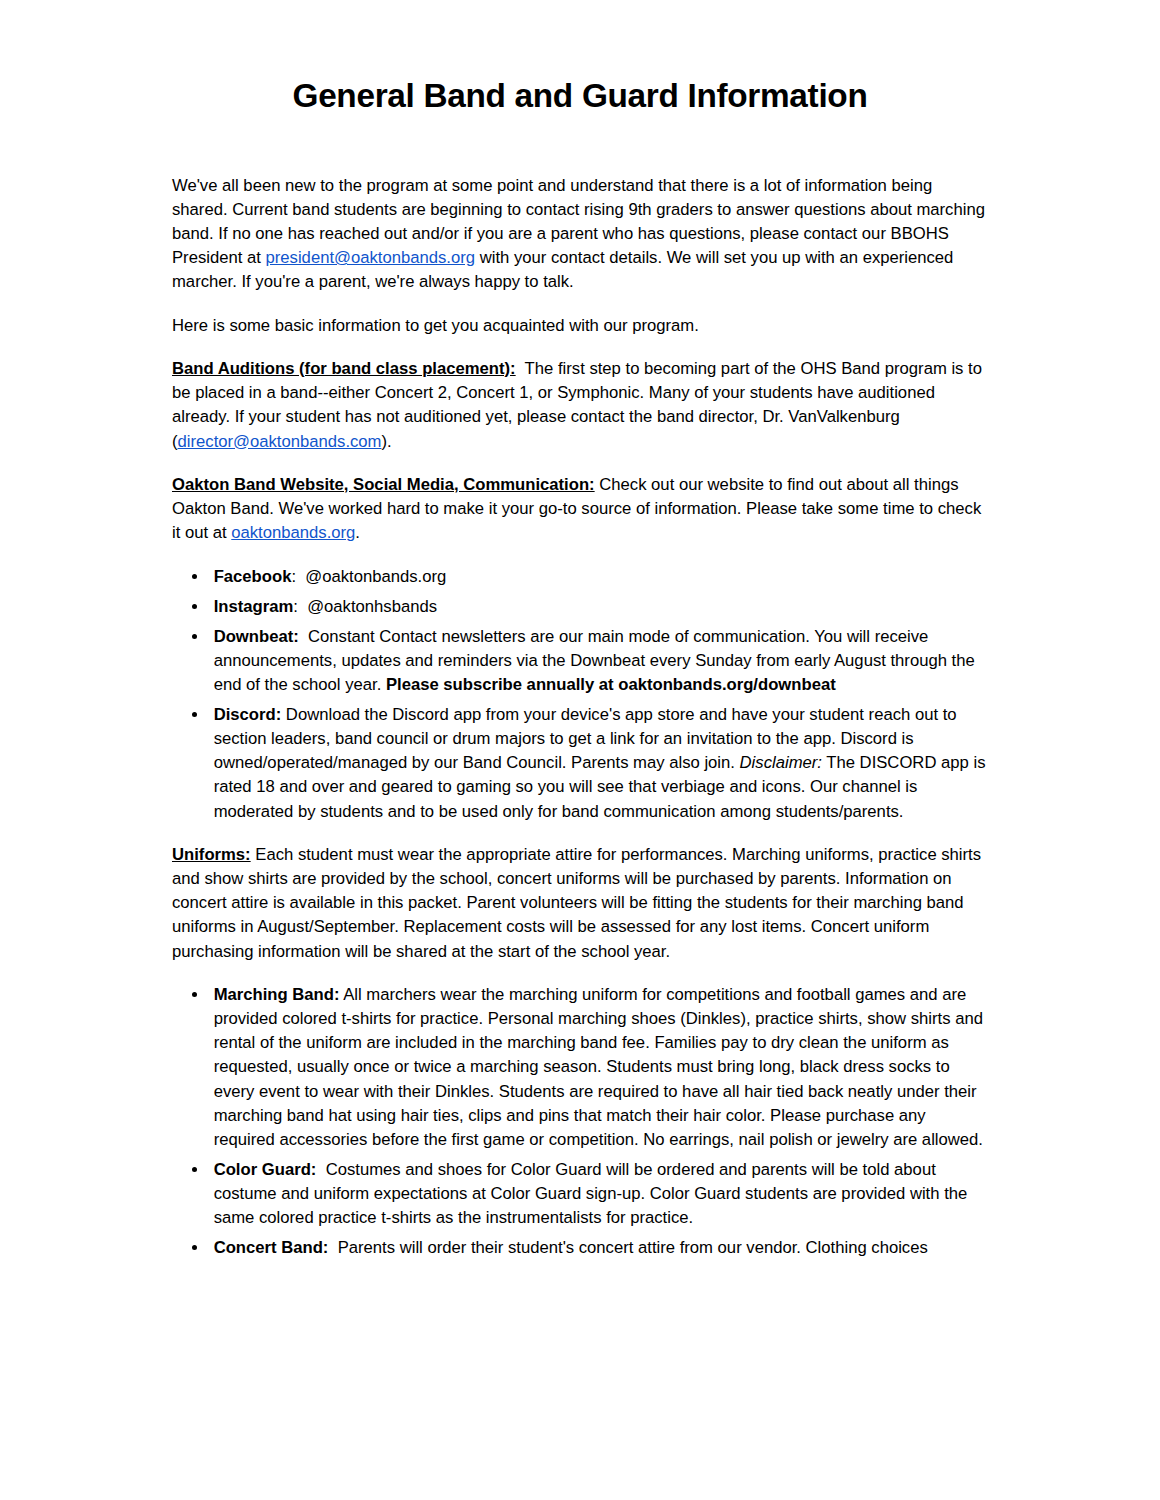General Band and Guard Information
We've all been new to the program at some point and understand that there is a lot of information being shared. Current band students are beginning to contact rising 9th graders to answer questions about marching band. If no one has reached out and/or if you are a parent who has questions, please contact our BBOHS President at president@oaktonbands.org with your contact details. We will set you up with an experienced marcher. If you're a parent, we're always happy to talk.
Here is some basic information to get you acquainted with our program.
Band Auditions (for band class placement): The first step to becoming part of the OHS Band program is to be placed in a band--either Concert 2, Concert 1, or Symphonic. Many of your students have auditioned already. If your student has not auditioned yet, please contact the band director, Dr. VanValkenburg (director@oaktonbands.com).
Oakton Band Website, Social Media, Communication: Check out our website to find out about all things Oakton Band. We've worked hard to make it your go-to source of information. Please take some time to check it out at oaktonbands.org.
Facebook: @oaktonbands.org
Instagram: @oaktonhsbands
Downbeat: Constant Contact newsletters are our main mode of communication. You will receive announcements, updates and reminders via the Downbeat every Sunday from early August through the end of the school year. Please subscribe annually at oaktonbands.org/downbeat
Discord: Download the Discord app from your device's app store and have your student reach out to section leaders, band council or drum majors to get a link for an invitation to the app. Discord is owned/operated/managed by our Band Council. Parents may also join. Disclaimer: The DISCORD app is rated 18 and over and geared to gaming so you will see that verbiage and icons. Our channel is moderated by students and to be used only for band communication among students/parents.
Uniforms: Each student must wear the appropriate attire for performances. Marching uniforms, practice shirts and show shirts are provided by the school, concert uniforms will be purchased by parents. Information on concert attire is available in this packet. Parent volunteers will be fitting the students for their marching band uniforms in August/September. Replacement costs will be assessed for any lost items. Concert uniform purchasing information will be shared at the start of the school year.
Marching Band: All marchers wear the marching uniform for competitions and football games and are provided colored t-shirts for practice. Personal marching shoes (Dinkles), practice shirts, show shirts and rental of the uniform are included in the marching band fee. Families pay to dry clean the uniform as requested, usually once or twice a marching season. Students must bring long, black dress socks to every event to wear with their Dinkles. Students are required to have all hair tied back neatly under their marching band hat using hair ties, clips and pins that match their hair color. Please purchase any required accessories before the first game or competition. No earrings, nail polish or jewelry are allowed.
Color Guard: Costumes and shoes for Color Guard will be ordered and parents will be told about costume and uniform expectations at Color Guard sign-up. Color Guard students are provided with the same colored practice t-shirts as the instrumentalists for practice.
Concert Band: Parents will order their student's concert attire from our vendor. Clothing choices